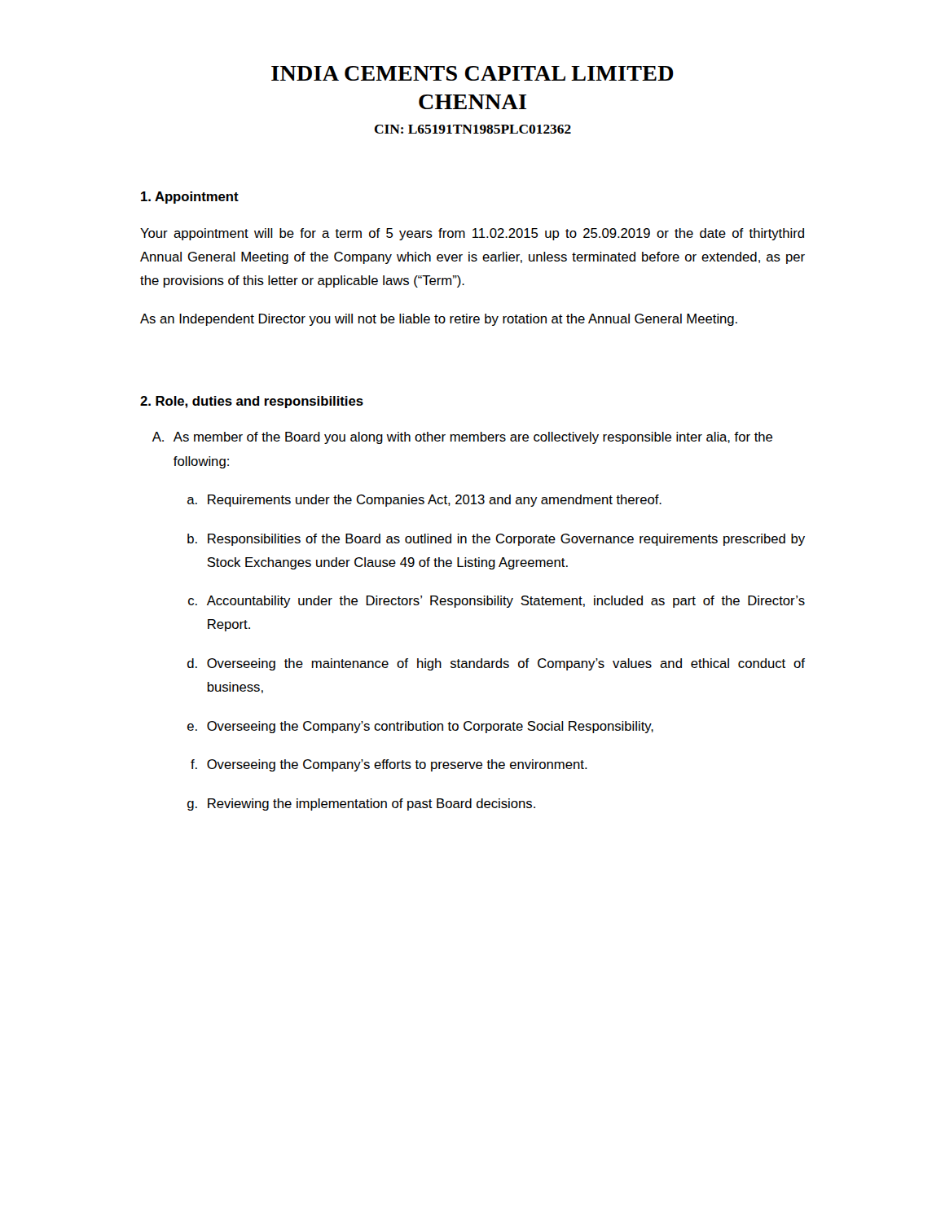INDIA CEMENTS CAPITAL LIMITED
CHENNAI
CIN: L65191TN1985PLC012362
1. Appointment
Your appointment will be for a term of 5 years from 11.02.2015 up to 25.09.2019 or the date of thirtythird Annual General Meeting of the Company which ever is earlier, unless terminated before or extended, as per the provisions of this letter or applicable laws (“Term”).
As an Independent Director you will not be liable to retire by rotation at the Annual General Meeting.
2. Role, duties and responsibilities
As member of the Board you along with other members are collectively responsible inter alia, for the following:
Requirements under the Companies Act, 2013 and any amendment thereof.
Responsibilities of the Board as outlined in the Corporate Governance requirements prescribed by Stock Exchanges under Clause 49 of the Listing Agreement.
Accountability under the Directors’ Responsibility Statement, included as part of the Director’s Report.
Overseeing the maintenance of high standards of Company’s values and ethical conduct of business,
Overseeing the Company’s contribution to Corporate Social Responsibility,
Overseeing the Company’s efforts to preserve the environment.
Reviewing the implementation of past Board decisions.